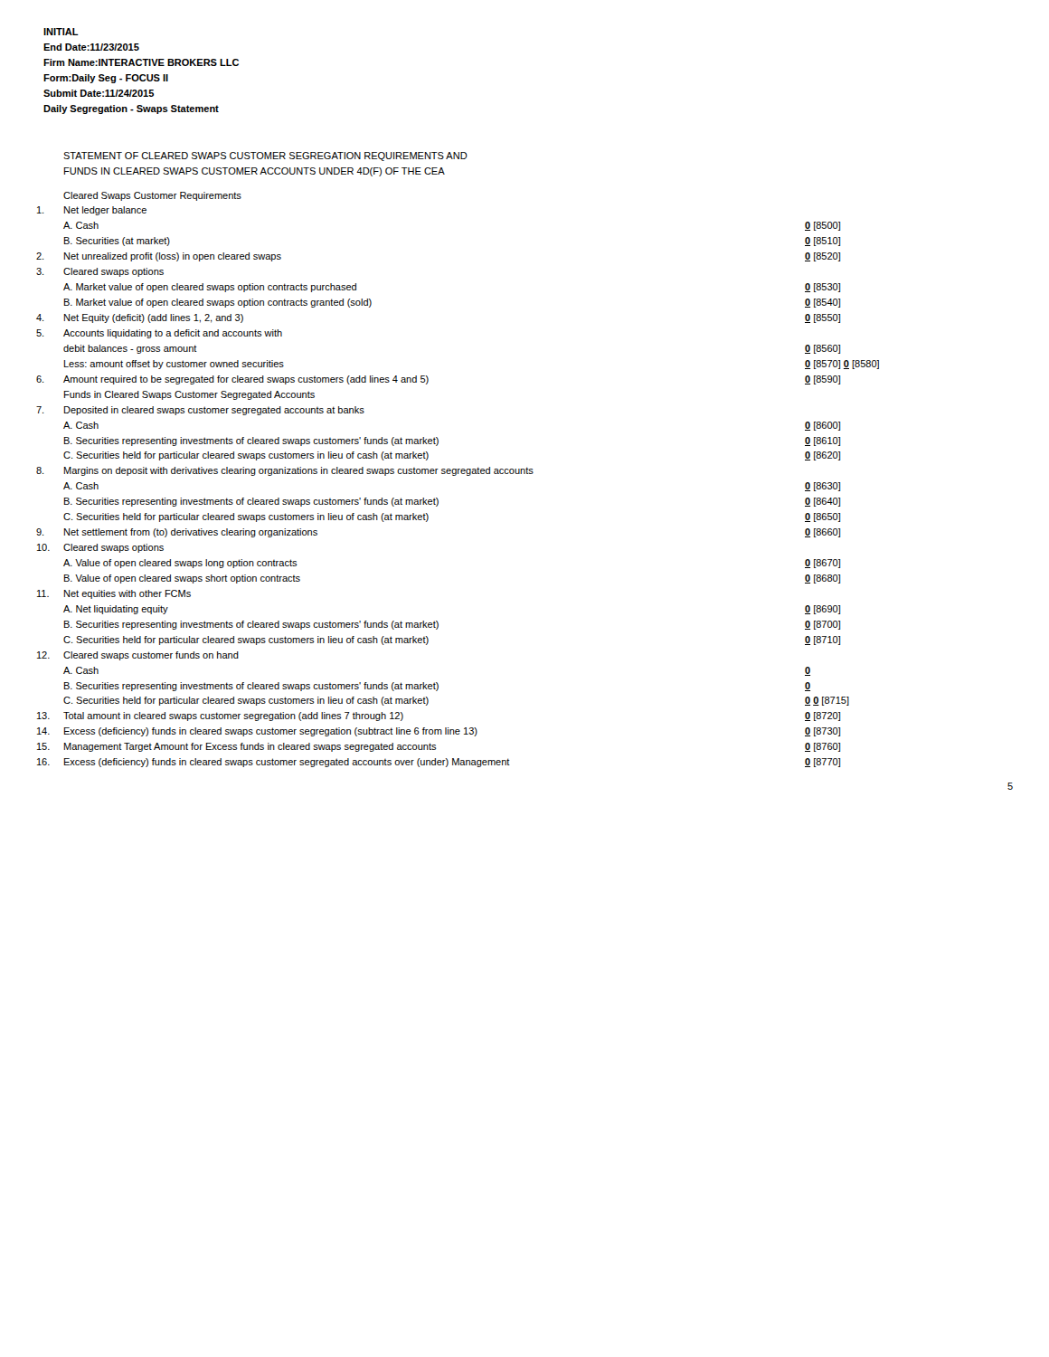INITIAL
End Date:11/23/2015
Firm Name:INTERACTIVE BROKERS LLC
Form:Daily Seg - FOCUS II
Submit Date:11/24/2015
Daily Segregation - Swaps Statement
| | STATEMENT OF CLEARED SWAPS CUSTOMER SEGREGATION REQUIREMENTS AND | |
| | FUNDS IN CLEARED SWAPS CUSTOMER ACCOUNTS UNDER 4D(F) OF THE CEA | |
| | Cleared Swaps Customer Requirements | |
| 1. | Net ledger balance | |
| | A. Cash | 0 [8500] |
| | B. Securities (at market) | 0 [8510] |
| 2. | Net unrealized profit (loss) in open cleared swaps | 0 [8520] |
| 3. | Cleared swaps options | |
| | A. Market value of open cleared swaps option contracts purchased | 0 [8530] |
| | B. Market value of open cleared swaps option contracts granted (sold) | 0 [8540] |
| 4. | Net Equity (deficit) (add lines 1, 2, and 3) | 0 [8550] |
| 5. | Accounts liquidating to a deficit and accounts with | |
| | debit balances - gross amount | 0 [8560] |
| | Less: amount offset by customer owned securities | 0 [8570] 0 [8580] |
| 6. | Amount required to be segregated for cleared swaps customers (add lines 4 and 5) | 0 [8590] |
| | Funds in Cleared Swaps Customer Segregated Accounts | |
| 7. | Deposited in cleared swaps customer segregated accounts at banks | |
| | A. Cash | 0 [8600] |
| | B. Securities representing investments of cleared swaps customers' funds (at market) | 0 [8610] |
| | C. Securities held for particular cleared swaps customers in lieu of cash (at market) | 0 [8620] |
| 8. | Margins on deposit with derivatives clearing organizations in cleared swaps customer segregated accounts | |
| | A. Cash | 0 [8630] |
| | B. Securities representing investments of cleared swaps customers' funds (at market) | 0 [8640] |
| | C. Securities held for particular cleared swaps customers in lieu of cash (at market) | 0 [8650] |
| 9. | Net settlement from (to) derivatives clearing organizations | 0 [8660] |
| 10. | Cleared swaps options | |
| | A. Value of open cleared swaps long option contracts | 0 [8670] |
| | B. Value of open cleared swaps short option contracts | 0 [8680] |
| 11. | Net equities with other FCMs | |
| | A. Net liquidating equity | 0 [8690] |
| | B. Securities representing investments of cleared swaps customers' funds (at market) | 0 [8700] |
| | C. Securities held for particular cleared swaps customers in lieu of cash (at market) | 0 [8710] |
| 12. | Cleared swaps customer funds on hand | |
| | A. Cash | 0 |
| | B. Securities representing investments of cleared swaps customers' funds (at market) | 0 |
| | C. Securities held for particular cleared swaps customers in lieu of cash (at market) | 0 0 [8715] |
| 13. | Total amount in cleared swaps customer segregation (add lines 7 through 12) | 0 [8720] |
| 14. | Excess (deficiency) funds in cleared swaps customer segregation (subtract line 6 from line 13) | 0 [8730] |
| 15. | Management Target Amount for Excess funds in cleared swaps segregated accounts | 0 [8760] |
| 16. | Excess (deficiency) funds in cleared swaps customer segregated accounts over (under) Management | 0 [8770] |
5